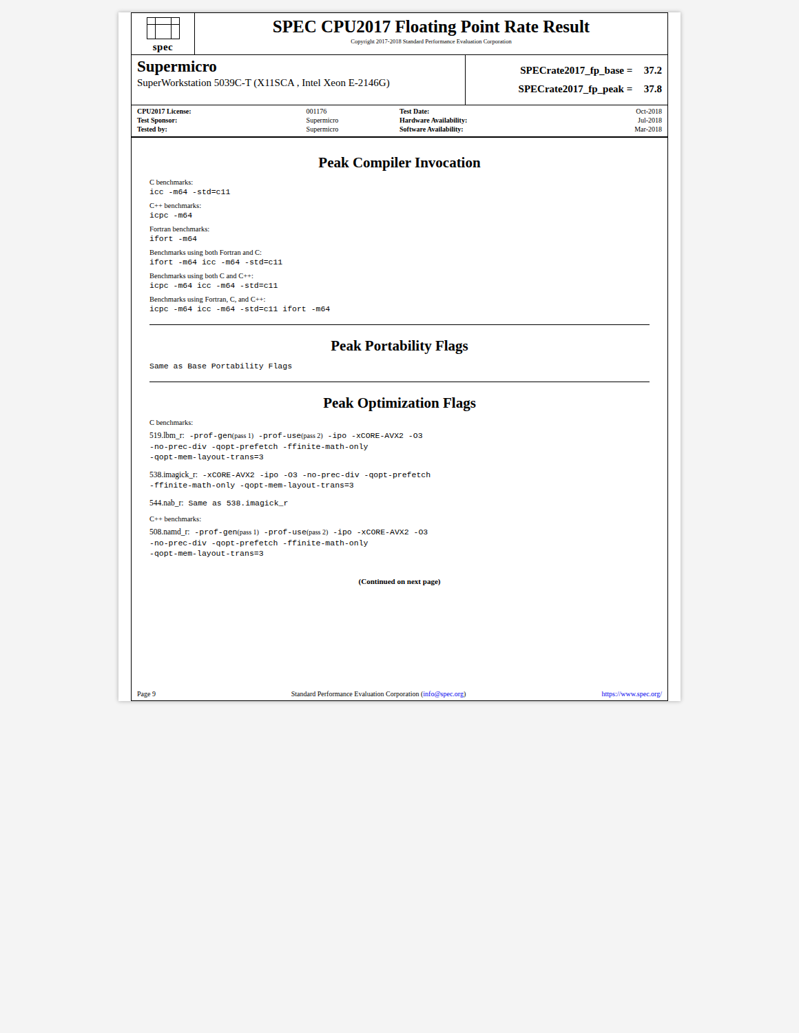spec
SPEC CPU2017 Floating Point Rate Result
Copyright 2017-2018 Standard Performance Evaluation Corporation
Supermicro
SuperWorkstation 5039C-T (X11SCA , Intel Xeon E-2146G)
SPECrate2017_fp_base = 37.2
SPECrate2017_fp_peak = 37.8
| CPU2017 License: | 001176 |
| Test Sponsor: | Supermicro |
| Tested by: | Supermicro |
| Test Date: | Oct-2018 |
| Hardware Availability: | Jul-2018 |
| Software Availability: | Mar-2018 |
Peak Compiler Invocation
C benchmarks:
icc -m64 -std=c11
C++ benchmarks:
icpc -m64
Fortran benchmarks:
ifort -m64
Benchmarks using both Fortran and C:
ifort -m64 icc -m64 -std=c11
Benchmarks using both C and C++:
icpc -m64 icc -m64 -std=c11
Benchmarks using Fortran, C, and C++:
icpc -m64 icc -m64 -std=c11 ifort -m64
Peak Portability Flags
Same as Base Portability Flags
Peak Optimization Flags
C benchmarks:
519.lbm_r: -prof-gen(pass 1) -prof-use(pass 2) -ipo -xCORE-AVX2 -O3
-no-prec-div -qopt-prefetch -ffinite-math-only
-qopt-mem-layout-trans=3
538.imagick_r: -xCORE-AVX2 -ipo -O3 -no-prec-div -qopt-prefetch
-ffinite-math-only -qopt-mem-layout-trans=3
544.nab_r: Same as 538.imagick_r
C++ benchmarks:
508.namd_r: -prof-gen(pass 1) -prof-use(pass 2) -ipo -xCORE-AVX2 -O3
-no-prec-div -qopt-prefetch -ffinite-math-only
-qopt-mem-layout-trans=3
(Continued on next page)
Page 9
Standard Performance Evaluation Corporation (info@spec.org)
https://www.spec.org/